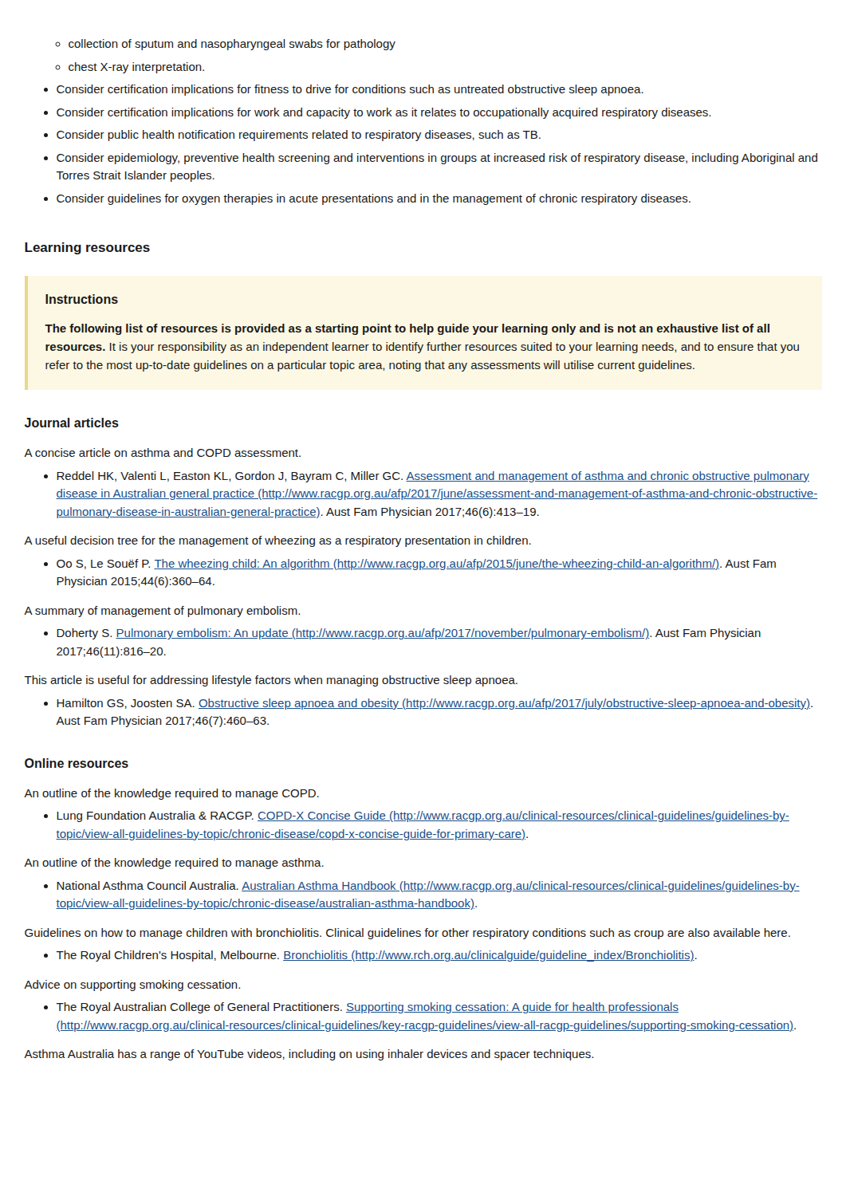collection of sputum and nasopharyngeal swabs for pathology
chest X-ray interpretation.
Consider certification implications for fitness to drive for conditions such as untreated obstructive sleep apnoea.
Consider certification implications for work and capacity to work as it relates to occupationally acquired respiratory diseases.
Consider public health notification requirements related to respiratory diseases, such as TB.
Consider epidemiology, preventive health screening and interventions in groups at increased risk of respiratory disease, including Aboriginal and Torres Strait Islander peoples.
Consider guidelines for oxygen therapies in acute presentations and in the management of chronic respiratory diseases.
Learning resources
Instructions
The following list of resources is provided as a starting point to help guide your learning only and is not an exhaustive list of all resources. It is your responsibility as an independent learner to identify further resources suited to your learning needs, and to ensure that you refer to the most up-to-date guidelines on a particular topic area, noting that any assessments will utilise current guidelines.
Journal articles
A concise article on asthma and COPD assessment.
Reddel HK, Valenti L, Easton KL, Gordon J, Bayram C, Miller GC. Assessment and management of asthma and chronic obstructive pulmonary disease in Australian general practice (http://www.racgp.org.au/afp/2017/june/assessment-and-management-of-asthma-and-chronic-obstructive-pulmonary-disease-in-australian-general-practice). Aust Fam Physician 2017;46(6):413–19.
A useful decision tree for the management of wheezing as a respiratory presentation in children.
Oo S, Le Souëf P. The wheezing child: An algorithm (http://www.racgp.org.au/afp/2015/june/the-wheezing-child-an-algorithm/). Aust Fam Physician 2015;44(6):360–64.
A summary of management of pulmonary embolism.
Doherty S. Pulmonary embolism: An update (http://www.racgp.org.au/afp/2017/november/pulmonary-embolism/). Aust Fam Physician 2017;46(11):816–20.
This article is useful for addressing lifestyle factors when managing obstructive sleep apnoea.
Hamilton GS, Joosten SA. Obstructive sleep apnoea and obesity (http://www.racgp.org.au/afp/2017/july/obstructive-sleep-apnoea-and-obesity). Aust Fam Physician 2017;46(7):460–63.
Online resources
An outline of the knowledge required to manage COPD.
Lung Foundation Australia & RACGP. COPD-X Concise Guide (http://www.racgp.org.au/clinical-resources/clinical-guidelines/guidelines-by-topic/view-all-guidelines-by-topic/chronic-disease/copd-x-concise-guide-for-primary-care).
An outline of the knowledge required to manage asthma.
National Asthma Council Australia. Australian Asthma Handbook (http://www.racgp.org.au/clinical-resources/clinical-guidelines/guidelines-by-topic/view-all-guidelines-by-topic/chronic-disease/australian-asthma-handbook).
Guidelines on how to manage children with bronchiolitis. Clinical guidelines for other respiratory conditions such as croup are also available here.
The Royal Children's Hospital, Melbourne. Bronchiolitis (http://www.rch.org.au/clinicalguide/guideline_index/Bronchiolitis).
Advice on supporting smoking cessation.
The Royal Australian College of General Practitioners. Supporting smoking cessation: A guide for health professionals (http://www.racgp.org.au/clinical-resources/clinical-guidelines/key-racgp-guidelines/view-all-racgp-guidelines/supporting-smoking-cessation).
Asthma Australia has a range of YouTube videos, including on using inhaler devices and spacer techniques.